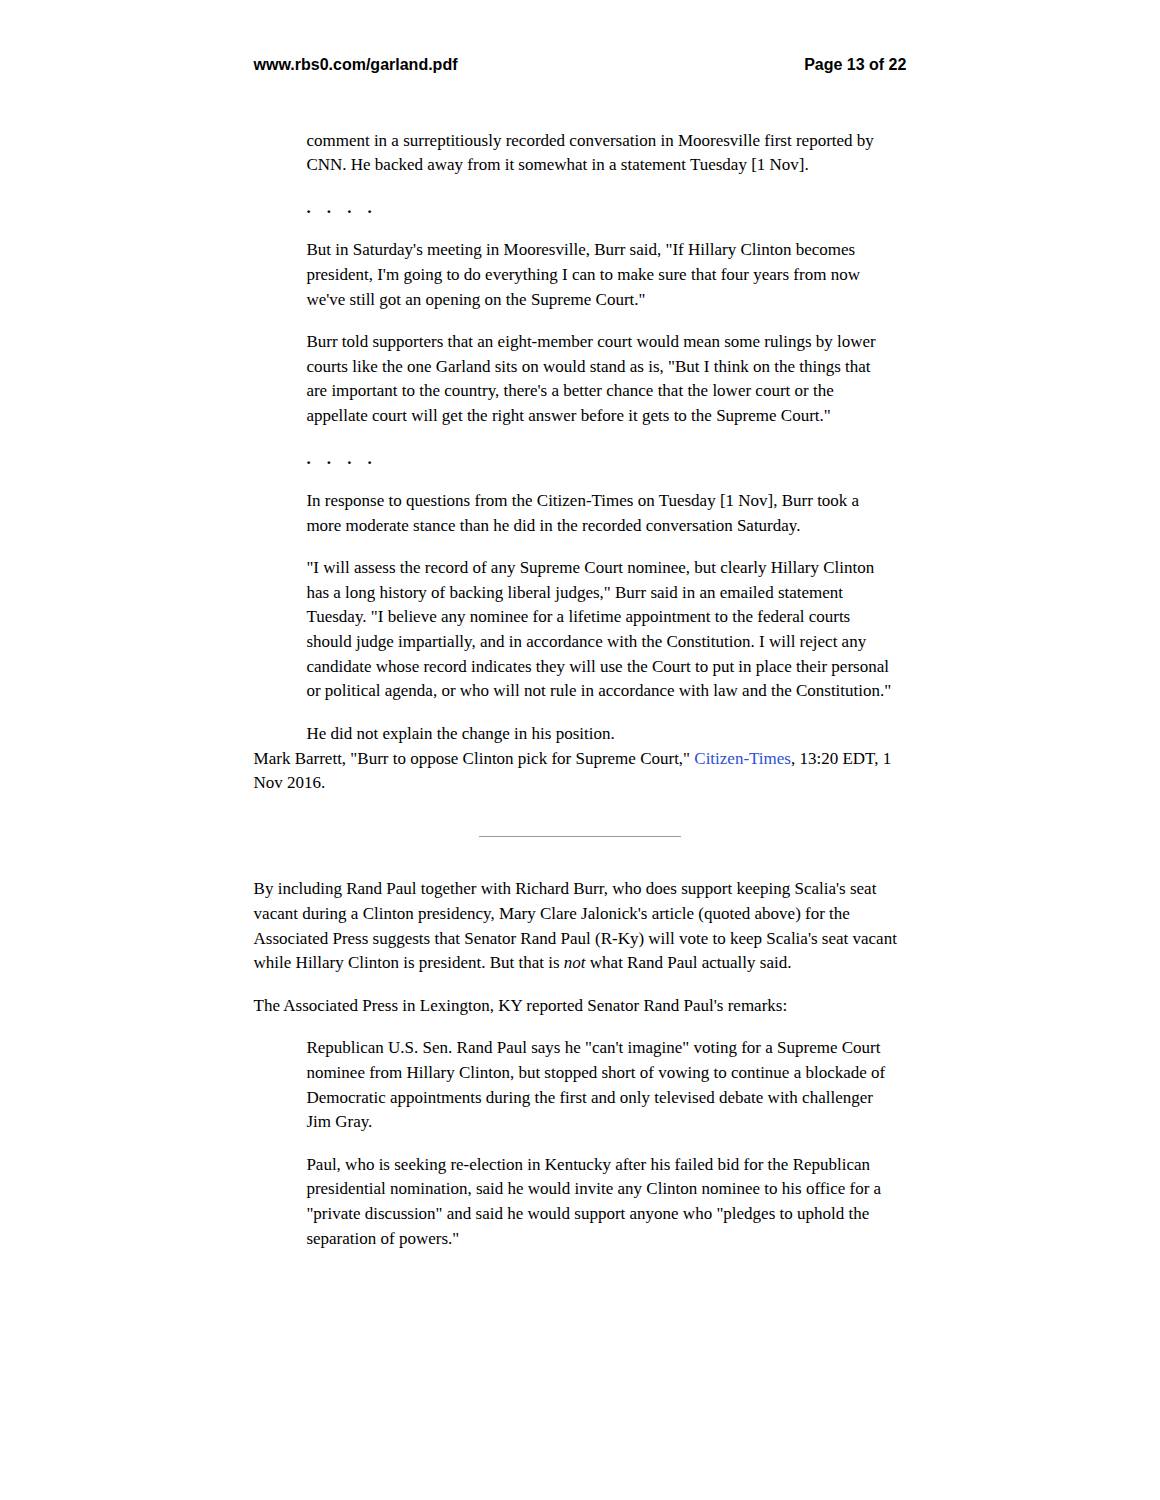www.rbs0.com/garland.pdf Page 13 of 22
comment in a surreptitiously recorded conversation in Mooresville first reported by CNN. He backed away from it somewhat in a statement Tuesday [1 Nov].
. . . .
But in Saturday's meeting in Mooresville, Burr said, "If Hillary Clinton becomes president, I'm going to do everything I can to make sure that four years from now we've still got an opening on the Supreme Court."
Burr told supporters that an eight-member court would mean some rulings by lower courts like the one Garland sits on would stand as is, "But I think on the things that are important to the country, there's a better chance that the lower court or the appellate court will get the right answer before it gets to the Supreme Court."
. . . .
In response to questions from the Citizen-Times on Tuesday [1 Nov], Burr took a more moderate stance than he did in the recorded conversation Saturday.
"I will assess the record of any Supreme Court nominee, but clearly Hillary Clinton has a long history of backing liberal judges," Burr said in an emailed statement Tuesday. "I believe any nominee for a lifetime appointment to the federal courts should judge impartially, and in accordance with the Constitution. I will reject any candidate whose record indicates they will use the Court to put in place their personal or political agenda, or who will not rule in accordance with law and the Constitution."
He did not explain the change in his position.
Mark Barrett, "Burr to oppose Clinton pick for Supreme Court," Citizen-Times, 13:20 EDT, 1 Nov 2016.
By including Rand Paul together with Richard Burr, who does support keeping Scalia's seat vacant during a Clinton presidency, Mary Clare Jalonick's article (quoted above) for the Associated Press suggests that Senator Rand Paul (R-Ky) will vote to keep Scalia's seat vacant while Hillary Clinton is president. But that is not what Rand Paul actually said.
The Associated Press in Lexington, KY reported Senator Rand Paul's remarks:
Republican U.S. Sen. Rand Paul says he "can't imagine" voting for a Supreme Court nominee from Hillary Clinton, but stopped short of vowing to continue a blockade of Democratic appointments during the first and only televised debate with challenger Jim Gray.
Paul, who is seeking re-election in Kentucky after his failed bid for the Republican presidential nomination, said he would invite any Clinton nominee to his office for a "private discussion" and said he would support anyone who "pledges to uphold the separation of powers."